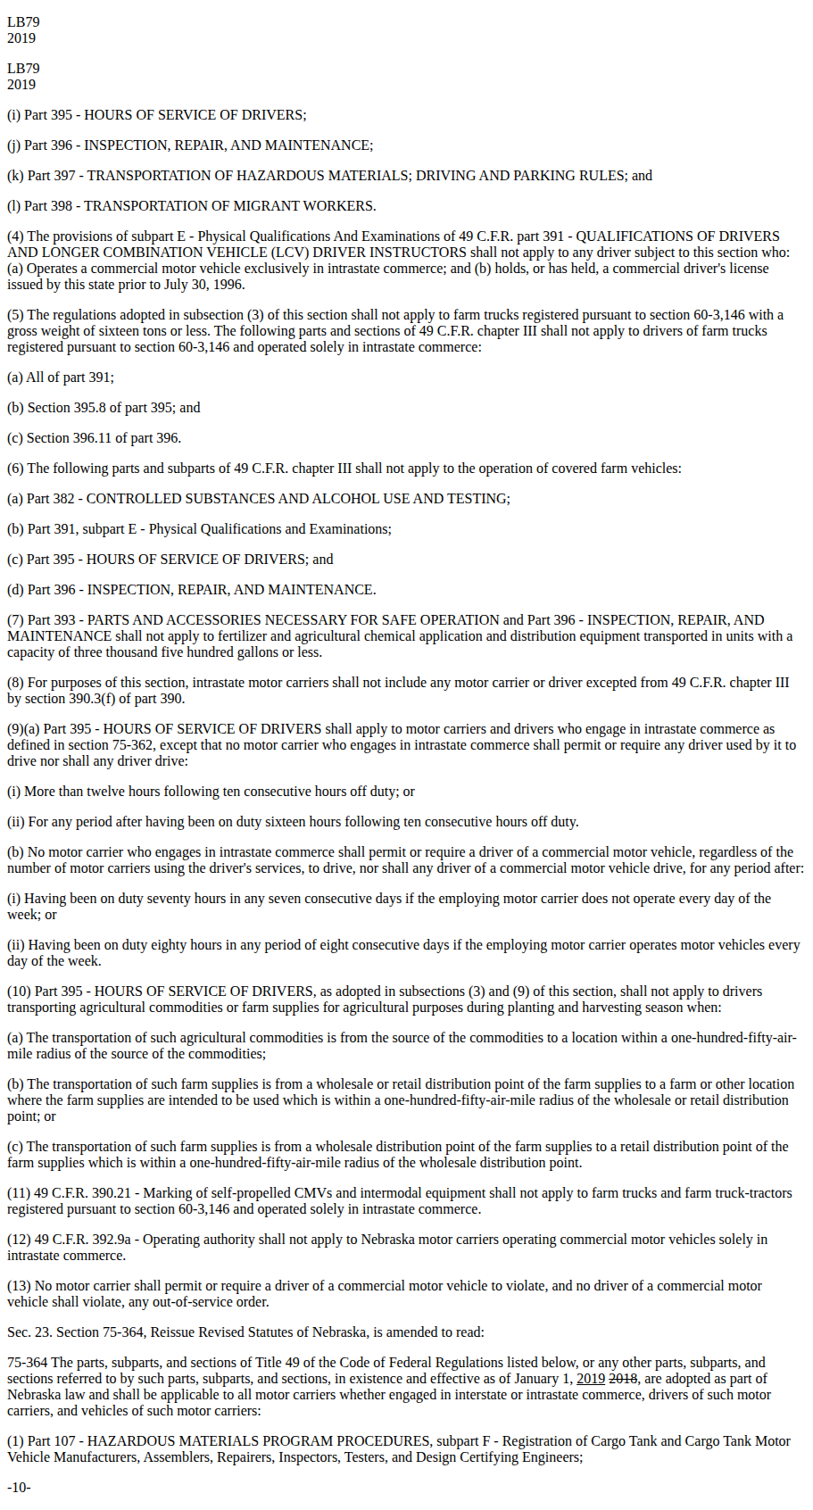LB79
2019
LB79
2019
(i) Part 395 - HOURS OF SERVICE OF DRIVERS;
(j) Part 396 - INSPECTION, REPAIR, AND MAINTENANCE;
(k) Part 397 - TRANSPORTATION OF HAZARDOUS MATERIALS; DRIVING AND PARKING RULES; and
(l) Part 398 - TRANSPORTATION OF MIGRANT WORKERS.
(4) The provisions of subpart E - Physical Qualifications And Examinations of 49 C.F.R. part 391 - QUALIFICATIONS OF DRIVERS AND LONGER COMBINATION VEHICLE (LCV) DRIVER INSTRUCTORS shall not apply to any driver subject to this section who: (a) Operates a commercial motor vehicle exclusively in intrastate commerce; and (b) holds, or has held, a commercial driver's license issued by this state prior to July 30, 1996.
(5) The regulations adopted in subsection (3) of this section shall not apply to farm trucks registered pursuant to section 60-3,146 with a gross weight of sixteen tons or less. The following parts and sections of 49 C.F.R. chapter III shall not apply to drivers of farm trucks registered pursuant to section 60-3,146 and operated solely in intrastate commerce:
(a) All of part 391;
(b) Section 395.8 of part 395; and
(c) Section 396.11 of part 396.
(6) The following parts and subparts of 49 C.F.R. chapter III shall not apply to the operation of covered farm vehicles:
(a) Part 382 - CONTROLLED SUBSTANCES AND ALCOHOL USE AND TESTING;
(b) Part 391, subpart E - Physical Qualifications and Examinations;
(c) Part 395 - HOURS OF SERVICE OF DRIVERS; and
(d) Part 396 - INSPECTION, REPAIR, AND MAINTENANCE.
(7) Part 393 - PARTS AND ACCESSORIES NECESSARY FOR SAFE OPERATION and Part 396 - INSPECTION, REPAIR, AND MAINTENANCE shall not apply to fertilizer and agricultural chemical application and distribution equipment transported in units with a capacity of three thousand five hundred gallons or less.
(8) For purposes of this section, intrastate motor carriers shall not include any motor carrier or driver excepted from 49 C.F.R. chapter III by section 390.3(f) of part 390.
(9)(a) Part 395 - HOURS OF SERVICE OF DRIVERS shall apply to motor carriers and drivers who engage in intrastate commerce as defined in section 75-362, except that no motor carrier who engages in intrastate commerce shall permit or require any driver used by it to drive nor shall any driver drive:
(i) More than twelve hours following ten consecutive hours off duty; or
(ii) For any period after having been on duty sixteen hours following ten consecutive hours off duty.
(b) No motor carrier who engages in intrastate commerce shall permit or require a driver of a commercial motor vehicle, regardless of the number of motor carriers using the driver's services, to drive, nor shall any driver of a commercial motor vehicle drive, for any period after:
(i) Having been on duty seventy hours in any seven consecutive days if the employing motor carrier does not operate every day of the week; or
(ii) Having been on duty eighty hours in any period of eight consecutive days if the employing motor carrier operates motor vehicles every day of the week.
(10) Part 395 - HOURS OF SERVICE OF DRIVERS, as adopted in subsections (3) and (9) of this section, shall not apply to drivers transporting agricultural commodities or farm supplies for agricultural purposes during planting and harvesting season when:
(a) The transportation of such agricultural commodities is from the source of the commodities to a location within a one-hundred-fifty-air-mile radius of the source of the commodities;
(b) The transportation of such farm supplies is from a wholesale or retail distribution point of the farm supplies to a farm or other location where the farm supplies are intended to be used which is within a one-hundred-fifty-air-mile radius of the wholesale or retail distribution point; or
(c) The transportation of such farm supplies is from a wholesale distribution point of the farm supplies to a retail distribution point of the farm supplies which is within a one-hundred-fifty-air-mile radius of the wholesale distribution point.
(11) 49 C.F.R. 390.21 - Marking of self-propelled CMVs and intermodal equipment shall not apply to farm trucks and farm truck-tractors registered pursuant to section 60-3,146 and operated solely in intrastate commerce.
(12) 49 C.F.R. 392.9a - Operating authority shall not apply to Nebraska motor carriers operating commercial motor vehicles solely in intrastate commerce.
(13) No motor carrier shall permit or require a driver of a commercial motor vehicle to violate, and no driver of a commercial motor vehicle shall violate, any out-of-service order.
Sec. 23. Section 75-364, Reissue Revised Statutes of Nebraska, is amended to read:
75-364 The parts, subparts, and sections of Title 49 of the Code of Federal Regulations listed below, or any other parts, subparts, and sections referred to by such parts, subparts, and sections, in existence and effective as of January 1, 2019 2018, are adopted as part of Nebraska law and shall be applicable to all motor carriers whether engaged in interstate or intrastate commerce, drivers of such motor carriers, and vehicles of such motor carriers:
(1) Part 107 - HAZARDOUS MATERIALS PROGRAM PROCEDURES, subpart F - Registration of Cargo Tank and Cargo Tank Motor Vehicle Manufacturers, Assemblers, Repairers, Inspectors, Testers, and Design Certifying Engineers;
-10-